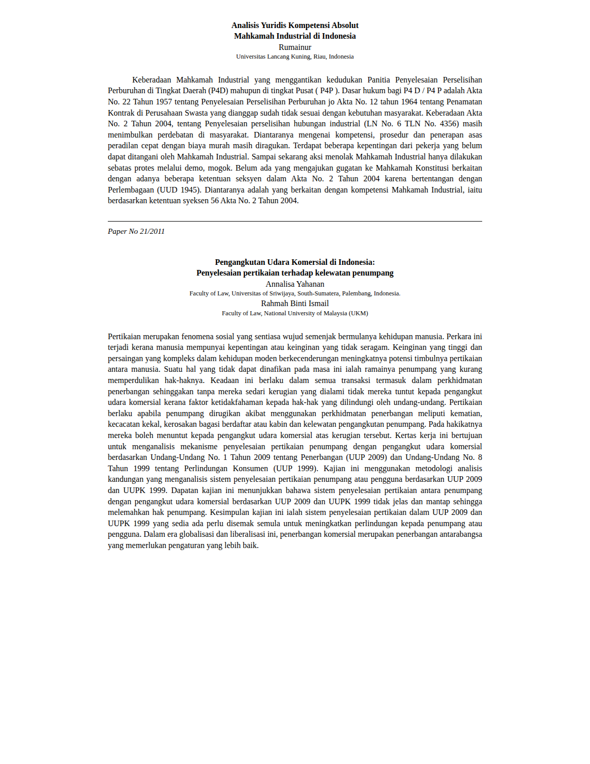Analisis Yuridis Kompetensi Absolut
Mahkamah Industrial di Indonesia
Rumainur
Universitas Lancang Kuning, Riau, Indonesia
Keberadaan Mahkamah Industrial yang menggantikan kedudukan Panitia Penyelesaian Perselisihan Perburuhan di Tingkat Daerah (P4D) mahupun di tingkat Pusat ( P4P ). Dasar hukum bagi P4 D / P4 P adalah Akta No. 22 Tahun 1957 tentang Penyelesaian Perselisihan Perburuhan jo Akta No. 12 tahun 1964 tentang Penamatan Kontrak di Perusahaan Swasta yang dianggap sudah tidak sesuai dengan kebutuhan masyarakat. Keberadaan Akta No. 2 Tahun 2004, tentang Penyelesaian perselisihan hubungan industrial (LN No. 6 TLN No. 4356) masih menimbulkan perdebatan di masyarakat. Diantaranya mengenai kompetensi, prosedur dan penerapan asas peradilan cepat dengan biaya murah masih diragukan. Terdapat beberapa kepentingan dari pekerja yang belum dapat ditangani oleh Mahkamah Industrial. Sampai sekarang aksi menolak Mahkamah Industrial hanya dilakukan sebatas protes melalui demo, mogok. Belum ada yang mengajukan gugatan ke Mahkamah Konstitusi berkaitan dengan adanya beberapa ketentuan seksyen dalam Akta No. 2 Tahun 2004 karena bertentangan dengan Perlembagaan (UUD 1945). Diantaranya adalah yang berkaitan dengan kompetensi Mahkamah Industrial, iaitu berdasarkan ketentuan syeksen 56 Akta No. 2 Tahun 2004.
Paper No 21/2011
Pengangkutan Udara Komersial di Indonesia:
Penyelesaian pertikaian terhadap kelewatan penumpang
Annalisa Yahanan
Faculty of Law, Universitas of Sriwijaya, South-Sumatera, Palembang, Indonesia.
Rahmah Binti Ismail
Faculty of Law, National University of Malaysia (UKM)
Pertikaian merupakan fenomena sosial yang sentiasa wujud semenjak bermulanya kehidupan manusia. Perkara ini terjadi kerana manusia mempunyai kepentingan atau keinginan yang tidak seragam. Keinginan yang tinggi dan persaingan yang kompleks dalam kehidupan moden berkecenderungan meningkatnya potensi timbulnya pertikaian antara manusia. Suatu hal yang tidak dapat dinafikan pada masa ini ialah ramainya penumpang yang kurang memperdulikan hak-haknya. Keadaan ini berlaku dalam semua transaksi termasuk dalam perkhidmatan penerbangan sehinggakan tanpa mereka sedari kerugian yang dialami tidak mereka tuntut kepada pengangkut udara komersial kerana faktor ketidakfahaman kepada hak-hak yang dilindungi oleh undang-undang. Pertikaian berlaku apabila penumpang dirugikan akibat menggunakan perkhidmatan penerbangan meliputi kematian, kecacatan kekal, kerosakan bagasi berdaftar atau kabin dan kelewatan pengangkutan penumpang. Pada hakikatnya mereka boleh menuntut kepada pengangkut udara komersial atas kerugian tersebut. Kertas kerja ini bertujuan untuk menganalisis mekanisme penyelesaian pertikaian penumpang dengan pengangkut udara komersial berdasarkan Undang-Undang No. 1 Tahun 2009 tentang Penerbangan (UUP 2009) dan Undang-Undang No. 8 Tahun 1999 tentang Perlindungan Konsumen (UUP 1999). Kajian ini menggunakan metodologi analisis kandungan yang menganalisis sistem penyelesaian pertikaian penumpang atau pengguna berdasarkan UUP 2009 dan UUPK 1999. Dapatan kajian ini menunjukkan bahawa sistem penyelesaian pertikaian antara penumpang dengan pengangkut udara komersial berdasarkan UUP 2009 dan UUPK 1999 tidak jelas dan mantap sehingga melemahkan hak penumpang. Kesimpulan kajian ini ialah sistem penyelesaian pertikaian dalam UUP 2009 dan UUPK 1999 yang sedia ada perlu disemak semula untuk meningkatkan perlindungan kepada penumpang atau pengguna. Dalam era globalisasi dan liberalisasi ini, penerbangan komersial merupakan penerbangan antarabangsa yang memerlukan pengaturan yang lebih baik.